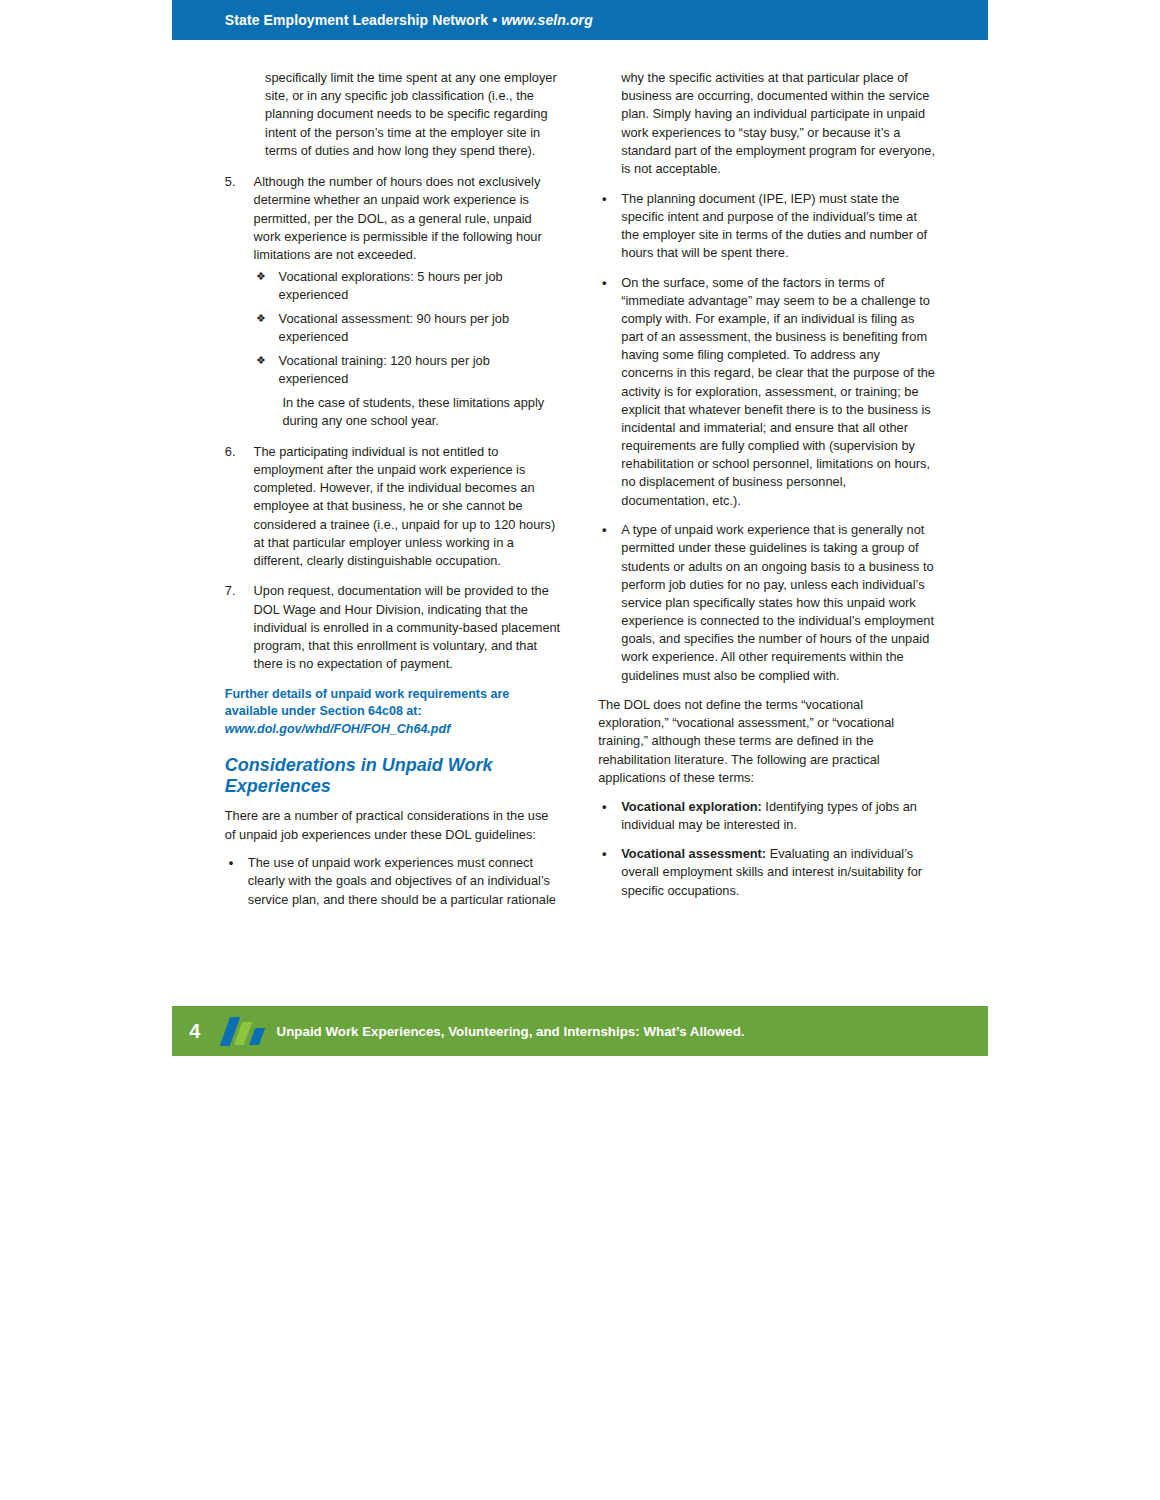State Employment Leadership Network • www.seln.org
specifically limit the time spent at any one employer site, or in any specific job classification (i.e., the planning document needs to be specific regarding intent of the person’s time at the employer site in terms of duties and how long they spend there).
5. Although the number of hours does not exclusively determine whether an unpaid work experience is permitted, per the DOL, as a general rule, unpaid work experience is permissible if the following hour limitations are not exceeded.
Vocational explorations: 5 hours per job experienced
Vocational assessment: 90 hours per job experienced
Vocational training: 120 hours per job experienced
In the case of students, these limitations apply during any one school year.
6. The participating individual is not entitled to employment after the unpaid work experience is completed. However, if the individual becomes an employee at that business, he or she cannot be considered a trainee (i.e., unpaid for up to 120 hours) at that particular employer unless working in a different, clearly distinguishable occupation.
7. Upon request, documentation will be provided to the DOL Wage and Hour Division, indicating that the individual is enrolled in a community-based placement program, that this enrollment is voluntary, and that there is no expectation of payment.
Further details of unpaid work requirements are available under Section 64c08 at:
www.dol.gov/whd/FOH/FOH_Ch64.pdf
Considerations in Unpaid Work Experiences
There are a number of practical considerations in the use of unpaid job experiences under these DOL guidelines:
The use of unpaid work experiences must connect clearly with the goals and objectives of an individual’s service plan, and there should be a particular rationale why the specific activities at that particular place of business are occurring, documented within the service plan. Simply having an individual participate in unpaid work experiences to “stay busy,” or because it’s a standard part of the employment program for everyone, is not acceptable.
The planning document (IPE, IEP) must state the specific intent and purpose of the individual’s time at the employer site in terms of the duties and number of hours that will be spent there.
On the surface, some of the factors in terms of “immediate advantage” may seem to be a challenge to comply with. For example, if an individual is filing as part of an assessment, the business is benefiting from having some filing completed. To address any concerns in this regard, be clear that the purpose of the activity is for exploration, assessment, or training; be explicit that whatever benefit there is to the business is incidental and immaterial; and ensure that all other requirements are fully complied with (supervision by rehabilitation or school personnel, limitations on hours, no displacement of business personnel, documentation, etc.).
A type of unpaid work experience that is generally not permitted under these guidelines is taking a group of students or adults on an ongoing basis to a business to perform job duties for no pay, unless each individual’s service plan specifically states how this unpaid work experience is connected to the individual’s employment goals, and specifies the number of hours of the unpaid work experience. All other requirements within the guidelines must also be complied with.
The DOL does not define the terms “vocational exploration,” “vocational assessment,” or “vocational training,” although these terms are defined in the rehabilitation literature. The following are practical applications of these terms:
Vocational exploration: Identifying types of jobs an individual may be interested in.
Vocational assessment: Evaluating an individual’s overall employment skills and interest in/suitability for specific occupations.
4
Unpaid Work Experiences, Volunteering, and Internships: What’s Allowed.